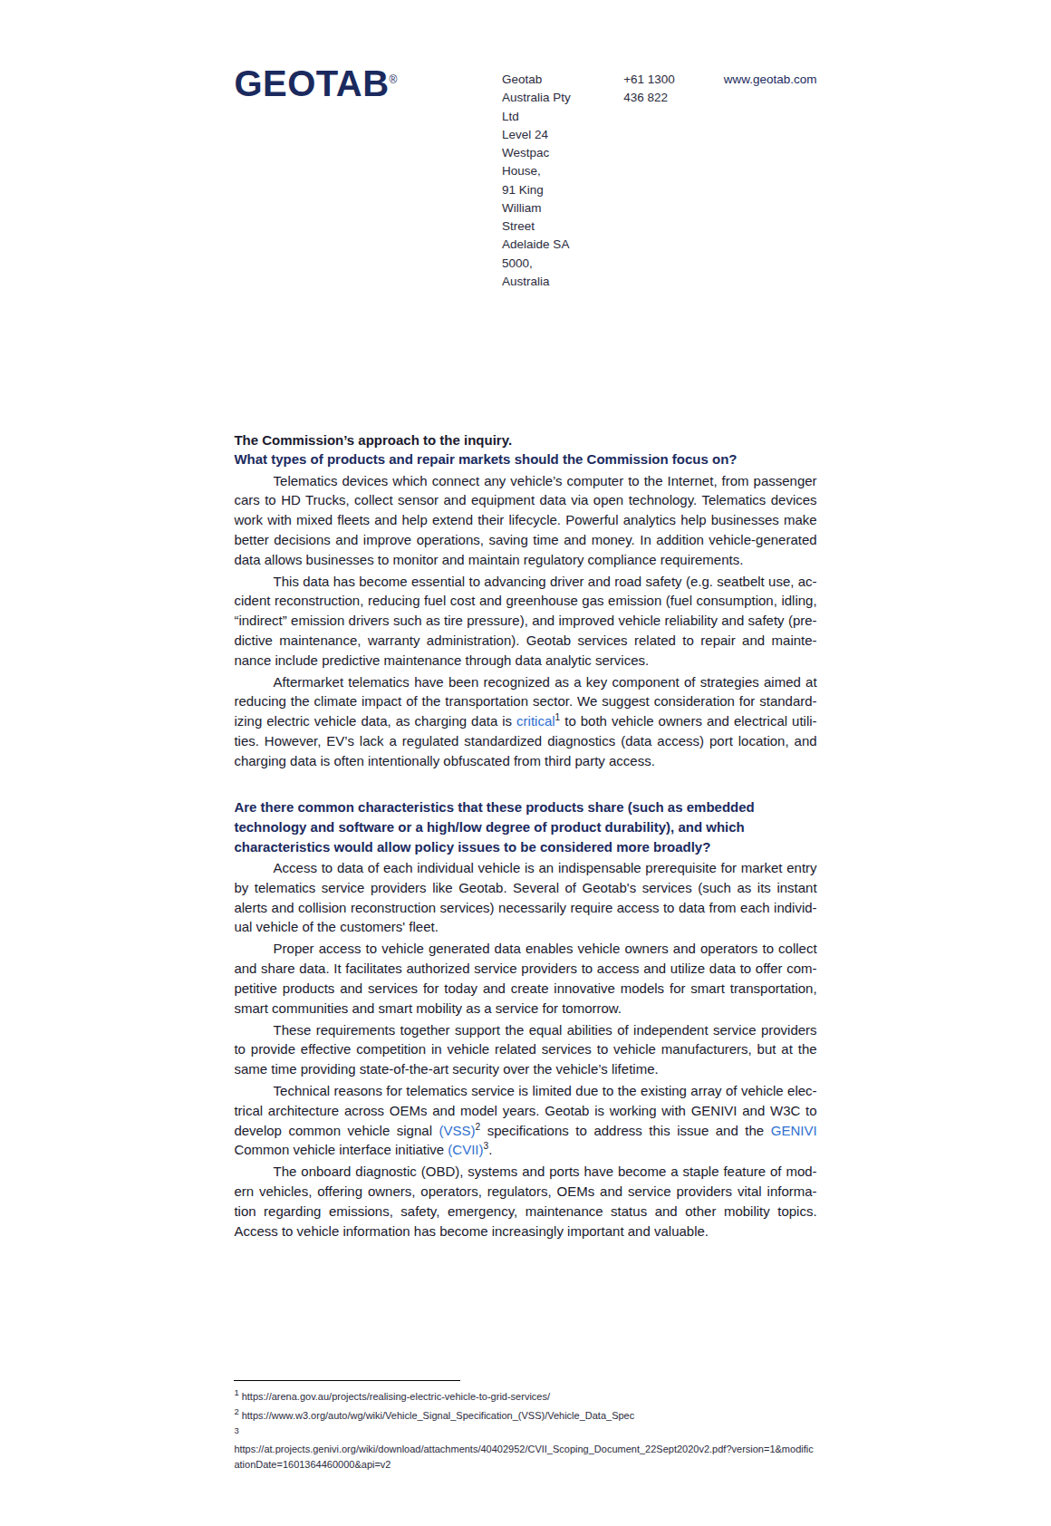GEOTAB®
Geotab Australia Pty Ltd
Level 24 Westpac House,
91 King William Street
Adelaide SA 5000,
Australia
+61 1300 436 822
www.geotab.com
The Commission’s approach to the inquiry.
What types of products and repair markets should the Commission focus on?
Telematics devices which connect any vehicle’s computer to the Internet, from passenger cars to HD Trucks, collect sensor and equipment data via open technology. Telematics devices work with mixed fleets and help extend their lifecycle. Powerful analytics help businesses make better decisions and improve operations, saving time and money. In addition vehicle-generated data allows businesses to monitor and maintain regulatory compliance requirements.
This data has become essential to advancing driver and road safety (e.g. seatbelt use, accident reconstruction, reducing fuel cost and greenhouse gas emission (fuel consumption, idling, “indirect” emission drivers such as tire pressure), and improved vehicle reliability and safety (predictive maintenance, warranty administration). Geotab services related to repair and maintenance include predictive maintenance through data analytic services.
Aftermarket telematics have been recognized as a key component of strategies aimed at reducing the climate impact of the transportation sector. We suggest consideration for standardizing electric vehicle data, as charging data is critical1 to both vehicle owners and electrical utilities. However, EV’s lack a regulated standardized diagnostics (data access) port location, and charging data is often intentionally obfuscated from third party access.
Are there common characteristics that these products share (such as embedded technology and software or a high/low degree of product durability), and which characteristics would allow policy issues to be considered more broadly?
Access to data of each individual vehicle is an indispensable prerequisite for market entry by telematics service providers like Geotab. Several of Geotab's services (such as its instant alerts and collision reconstruction services) necessarily require access to data from each individual vehicle of the customers' fleet.
Proper access to vehicle generated data enables vehicle owners and operators to collect and share data. It facilitates authorized service providers to access and utilize data to offer competitive products and services for today and create innovative models for smart transportation, smart communities and smart mobility as a service for tomorrow.
These requirements together support the equal abilities of independent service providers to provide effective competition in vehicle related services to vehicle manufacturers, but at the same time providing state-of-the-art security over the vehicle’s lifetime.
Technical reasons for telematics service is limited due to the existing array of vehicle electrical architecture across OEMs and model years. Geotab is working with GENIVI and W3C to develop common vehicle signal (VSS)2 specifications to address this issue and the GENIVI Common vehicle interface initiative (CVII)3.
The onboard diagnostic (OBD), systems and ports have become a staple feature of modern vehicles, offering owners, operators, regulators, OEMs and service providers vital information regarding emissions, safety, emergency, maintenance status and other mobility topics. Access to vehicle information has become increasingly important and valuable.
1 https://arena.gov.au/projects/realising-electric-vehicle-to-grid-services/
2 https://www.w3.org/auto/wg/wiki/Vehicle_Signal_Specification_(VSS)/Vehicle_Data_Spec
3
https://at.projects.genivi.org/wiki/download/attachments/40402952/CVII_Scoping_Document_22Sept2020v2.pdf?version=1&modificationDate=1601364460000&api=v2